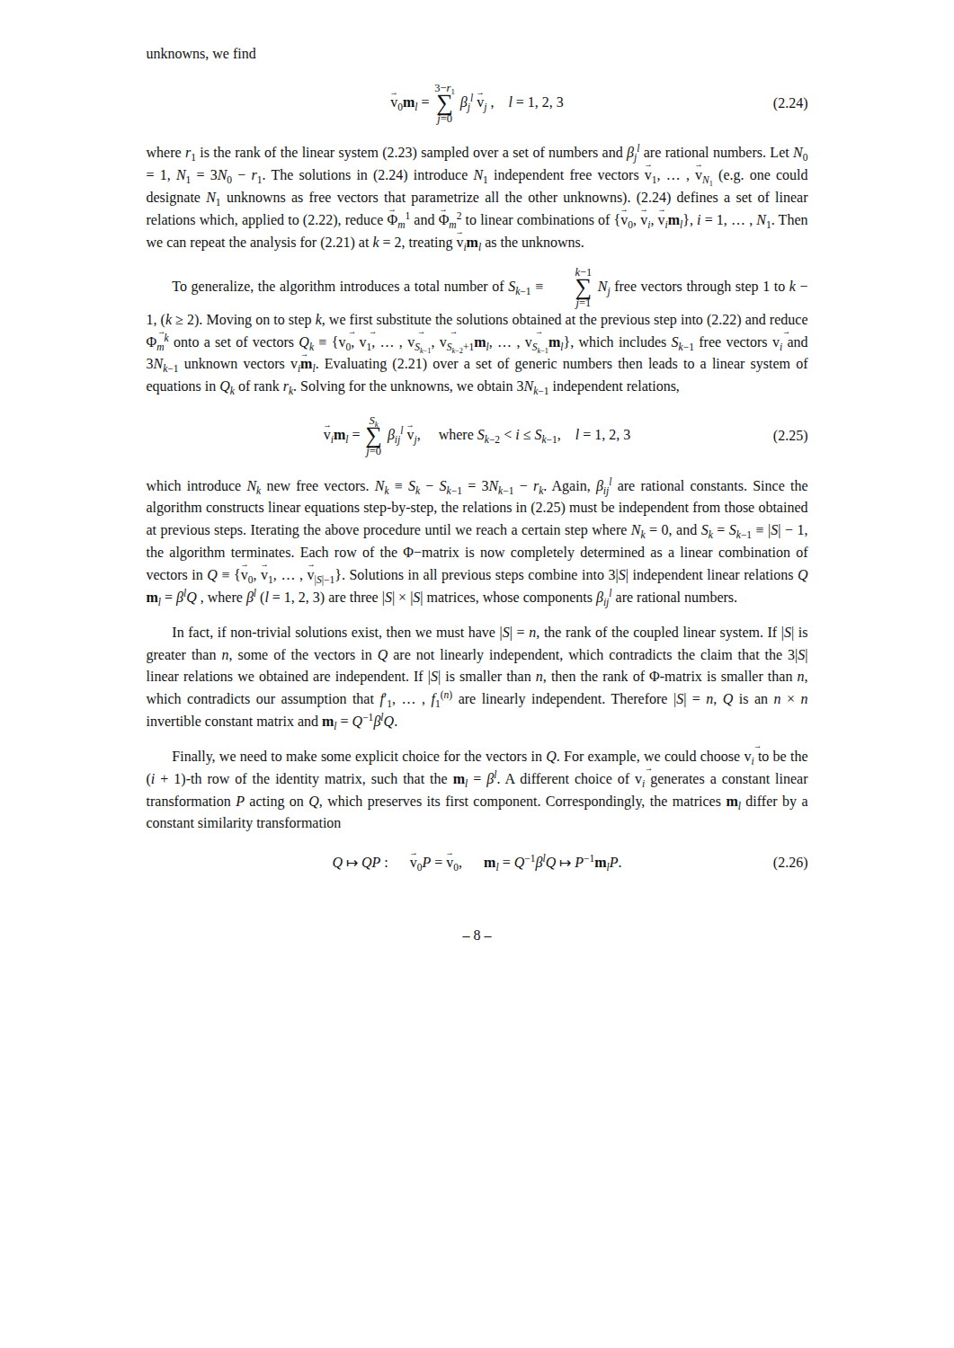unknowns, we find
v0ml = 3−r1∑j=0 βjl vj , l = 1, 2, 3
(2.24)
where r1 is the rank of the linear system (2.23) sampled over a set of numbers and βjl are rational numbers. Let N0 = 1, N1 = 3N0 − r1. The solutions in (2.24) introduce N1 independent free vectors v1, … , vN1 (e.g. one could designate N1 unknowns as free vectors that parametrize all the other unknowns). (2.24) defines a set of linear relations which, applied to (2.22), reduce Φm1 and Φm2 to linear combinations of {v0, vi, viml}, i = 1, … , N1. Then we can repeat the analysis for (2.21) at k = 2, treating viml as the unknowns.
To generalize, the algorithm introduces a total number of Sk−1 ≡ k−1∑j=1 Nj free vectors through step 1 to k − 1, (k ≥ 2). Moving on to step k, we first substitute the solutions obtained at the previous step into (2.22) and reduce Φmk onto a set of vectors Qk ≡ {v0, v1, … , vSk−1, vSk−2+1ml, … , vSk−1ml}, which includes Sk−1 free vectors vi and 3Nk−1 unknown vectors viml. Evaluating (2.21) over a set of generic numbers then leads to a linear system of equations in Qk of rank rk. Solving for the unknowns, we obtain 3Nk−1 independent relations,
viml = Sk∑j=0 βijl vj, where Sk−2 < i ≤ Sk−1, l = 1, 2, 3
(2.25)
which introduce Nk new free vectors. Nk ≡ Sk − Sk−1 = 3Nk−1 − rk. Again, βijl are rational constants. Since the algorithm constructs linear equations step-by-step, the relations in (2.25) must be independent from those obtained at previous steps. Iterating the above procedure until we reach a certain step where Nk = 0, and Sk = Sk−1 ≡ |S| − 1, the algorithm terminates. Each row of the Φ−matrix is now completely determined as a linear combination of vectors in Q ≡ {v0, v1, … , v|S|−1}. Solutions in all previous steps combine into 3|S| independent linear relations Q ml = βlQ , where βl (l = 1, 2, 3) are three |S| × |S| matrices, whose components βijl are rational numbers.
In fact, if non-trivial solutions exist, then we must have |S| = n, the rank of the coupled linear system. If |S| is greater than n, some of the vectors in Q are not linearly independent, which contradicts the claim that the 3|S| linear relations we obtained are independent. If |S| is smaller than n, then the rank of Φ-matrix is smaller than n, which contradicts our assumption that f′1, … , f1(n) are linearly independent. Therefore |S| = n, Q is an n × n invertible constant matrix and ml = Q−1βlQ.
Finally, we need to make some explicit choice for the vectors in Q. For example, we could choose vi to be the (i + 1)-th row of the identity matrix, such that the ml = βl. A different choice of vi generates a constant linear transformation P acting on Q, which preserves its first component. Correspondingly, the matrices ml differ by a constant similarity transformation
Q ↦ QP : v0P = v0, ml = Q−1βlQ ↦ P−1mlP.
(2.26)
– 8 –